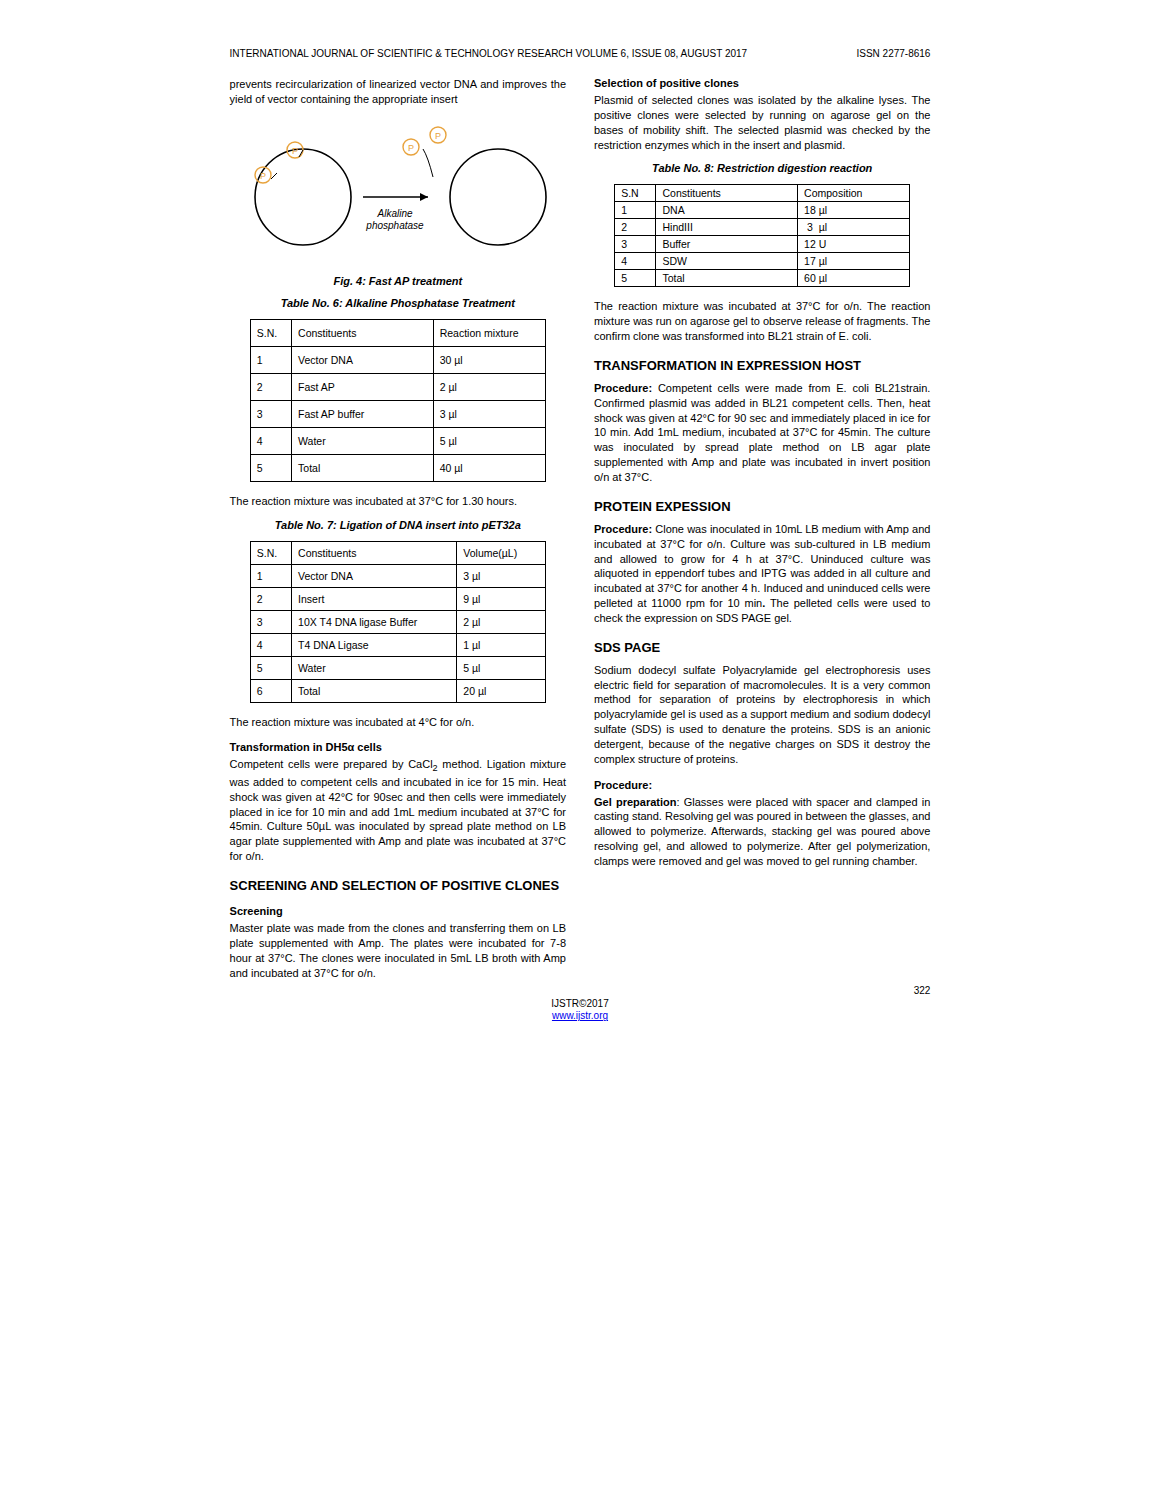INTERNATIONAL JOURNAL OF SCIENTIFIC & TECHNOLOGY RESEARCH VOLUME 6, ISSUE 08, AUGUST 2017
ISSN 2277-8616
prevents recircularization of linearized vector DNA and improves the yield of vector containing the appropriate insert
P P Alkaline phosphatase P P
Fig. 4: Fast AP treatment
Table No. 6: Alkaline Phosphatase Treatment
| S.N. | Constituents | Reaction mixture |
| 1 | Vector DNA | 30 µl |
| 2 | Fast AP | 2 µl |
| 3 | Fast AP buffer | 3 µl |
| 4 | Water | 5 µl |
| 5 | Total | 40 µl |
The reaction mixture was incubated at 37°C for 1.30 hours.
Table No. 7: Ligation of DNA insert into pET32a
| S.N. | Constituents | Volume(µL) |
| 1 | Vector DNA | 3 µl |
| 2 | Insert | 9 µl |
| 3 | 10X T4 DNA ligase Buffer | 2 µl |
| 4 | T4 DNA Ligase | 1 µl |
| 5 | Water | 5 µl |
| 6 | Total | 20 µl |
The reaction mixture was incubated at 4°C for o/n.
Transformation in DH5α cells
Competent cells were prepared by CaCl2 method. Ligation mixture was added to competent cells and incubated in ice for 15 min. Heat shock was given at 42°C for 90sec and then cells were immediately placed in ice for 10 min and add 1mL medium incubated at 37°C for 45min. Culture 50µL was inoculated by spread plate method on LB agar plate supplemented with Amp and plate was incubated at 37°C for o/n.
SCREENING AND SELECTION OF POSITIVE CLONES
Screening
Master plate was made from the clones and transferring them on LB plate supplemented with Amp. The plates were incubated for 7-8 hour at 37°C. The clones were inoculated in 5mL LB broth with Amp and incubated at 37°C for o/n.
Selection of positive clones
Plasmid of selected clones was isolated by the alkaline lyses. The positive clones were selected by running on agarose gel on the bases of mobility shift. The selected plasmid was checked by the restriction enzymes which in the insert and plasmid.
Table No. 8: Restriction digestion reaction
| S.N | Constituents | Composition |
| 1 | DNA | 18 µl |
| 2 | HindIII | 3 µl |
| 3 | Buffer | 12 U |
| 4 | SDW | 17 µl |
| 5 | Total | 60 µl |
The reaction mixture was incubated at 37°C for o/n. The reaction mixture was run on agarose gel to observe release of fragments. The confirm clone was transformed into BL21 strain of E. coli.
TRANSFORMATION IN EXPRESSION HOST
Procedure: Competent cells were made from E. coli BL21strain. Confirmed plasmid was added in BL21 competent cells. Then, heat shock was given at 42°C for 90 sec and immediately placed in ice for 10 min. Add 1mL medium, incubated at 37°C for 45min. The culture was inoculated by spread plate method on LB agar plate supplemented with Amp and plate was incubated in invert position o/n at 37°C.
PROTEIN EXPESSION
Procedure: Clone was inoculated in 10mL LB medium with Amp and incubated at 37°C for o/n. Culture was sub-cultured in LB medium and allowed to grow for 4 h at 37°C. Uninduced culture was aliquoted in eppendorf tubes and IPTG was added in all culture and incubated at 37°C for another 4 h. Induced and uninduced cells were pelleted at 11000 rpm for 10 min. The pelleted cells were used to check the expression on SDS PAGE gel.
SDS PAGE
Sodium dodecyl sulfate Polyacrylamide gel electrophoresis uses electric field for separation of macromolecules. It is a very common method for separation of proteins by electrophoresis in which polyacrylamide gel is used as a support medium and sodium dodecyl sulfate (SDS) is used to denature the proteins. SDS is an anionic detergent, because of the negative charges on SDS it destroy the complex structure of proteins.
Procedure:
Gel preparation: Glasses were placed with spacer and clamped in casting stand. Resolving gel was poured in between the glasses, and allowed to polymerize. Afterwards, stacking gel was poured above resolving gel, and allowed to polymerize. After gel polymerization, clamps were removed and gel was moved to gel running chamber.
322
IJSTR©2017
www.ijstr.org